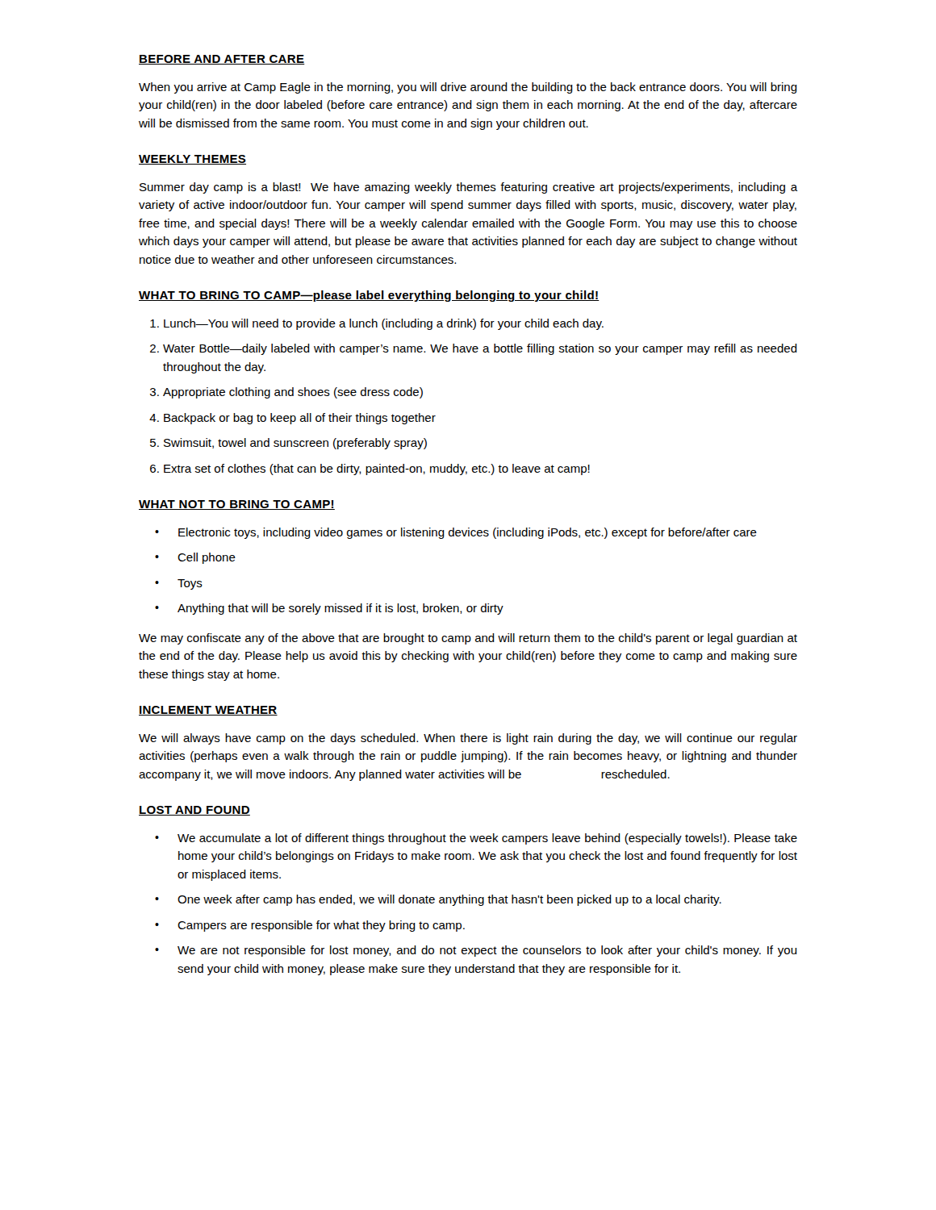BEFORE AND AFTER CARE
When you arrive at Camp Eagle in the morning, you will drive around the building to the back entrance doors. You will bring your child(ren) in the door labeled (before care entrance) and sign them in each morning. At the end of the day, aftercare will be dismissed from the same room. You must come in and sign your children out.
WEEKLY THEMES
Summer day camp is a blast! We have amazing weekly themes featuring creative art projects/experiments, including a variety of active indoor/outdoor fun. Your camper will spend summer days filled with sports, music, discovery, water play, free time, and special days! There will be a weekly calendar emailed with the Google Form. You may use this to choose which days your camper will attend, but please be aware that activities planned for each day are subject to change without notice due to weather and other unforeseen circumstances.
WHAT TO BRING TO CAMP—please label everything belonging to your child!
Lunch—You will need to provide a lunch (including a drink) for your child each day.
Water Bottle—daily labeled with camper’s name. We have a bottle filling station so your camper may refill as needed throughout the day.
Appropriate clothing and shoes (see dress code)
Backpack or bag to keep all of their things together
Swimsuit, towel and sunscreen (preferably spray)
Extra set of clothes (that can be dirty, painted-on, muddy, etc.) to leave at camp!
WHAT NOT TO BRING TO CAMP!
Electronic toys, including video games or listening devices (including iPods, etc.) except for before/after care
Cell phone
Toys
Anything that will be sorely missed if it is lost, broken, or dirty
We may confiscate any of the above that are brought to camp and will return them to the child's parent or legal guardian at the end of the day. Please help us avoid this by checking with your child(ren) before they come to camp and making sure these things stay at home.
INCLEMENT WEATHER
We will always have camp on the days scheduled. When there is light rain during the day, we will continue our regular activities (perhaps even a walk through the rain or puddle jumping). If the rain becomes heavy, or lightning and thunder accompany it, we will move indoors. Any planned water activities will be rescheduled.
LOST AND FOUND
We accumulate a lot of different things throughout the week campers leave behind (especially towels!). Please take home your child’s belongings on Fridays to make room. We ask that you check the lost and found frequently for lost or misplaced items.
One week after camp has ended, we will donate anything that hasn't been picked up to a local charity.
Campers are responsible for what they bring to camp.
We are not responsible for lost money, and do not expect the counselors to look after your child's money. If you send your child with money, please make sure they understand that they are responsible for it.